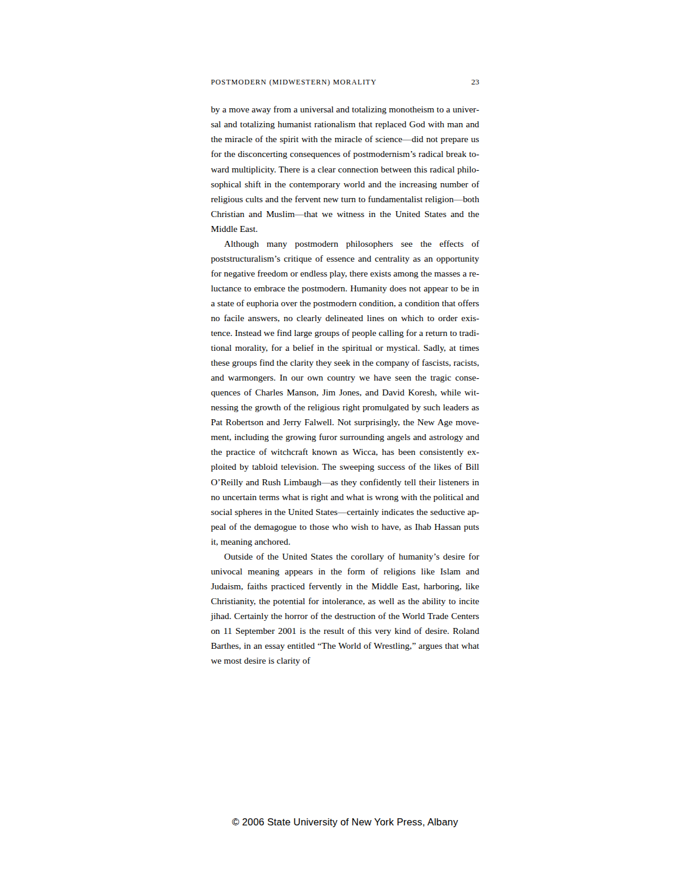Postmodern (Midwestern) Morality 23
by a move away from a universal and totalizing monotheism to a universal and totalizing humanist rationalism that replaced God with man and the miracle of the spirit with the miracle of science—did not prepare us for the disconcerting consequences of postmodernism’s radical break toward multiplicity. There is a clear connection between this radical philosophical shift in the contemporary world and the increasing number of religious cults and the fervent new turn to fundamentalist religion—both Christian and Muslim—that we witness in the United States and the Middle East.
Although many postmodern philosophers see the effects of poststructuralism’s critique of essence and centrality as an opportunity for negative freedom or endless play, there exists among the masses a reluctance to embrace the postmodern. Humanity does not appear to be in a state of euphoria over the postmodern condition, a condition that offers no facile answers, no clearly delineated lines on which to order existence. Instead we find large groups of people calling for a return to traditional morality, for a belief in the spiritual or mystical. Sadly, at times these groups find the clarity they seek in the company of fascists, racists, and warmongers. In our own country we have seen the tragic consequences of Charles Manson, Jim Jones, and David Koresh, while witnessing the growth of the religious right promulgated by such leaders as Pat Robertson and Jerry Falwell. Not surprisingly, the New Age movement, including the growing furor surrounding angels and astrology and the practice of witchcraft known as Wicca, has been consistently exploited by tabloid television. The sweeping success of the likes of Bill O’Reilly and Rush Limbaugh—as they confidently tell their listeners in no uncertain terms what is right and what is wrong with the political and social spheres in the United States—certainly indicates the seductive appeal of the demagogue to those who wish to have, as Ihab Hassan puts it, meaning anchored.
Outside of the United States the corollary of humanity’s desire for univocal meaning appears in the form of religions like Islam and Judaism, faiths practiced fervently in the Middle East, harboring, like Christianity, the potential for intolerance, as well as the ability to incite jihad. Certainly the horror of the destruction of the World Trade Centers on 11 September 2001 is the result of this very kind of desire. Roland Barthes, in an essay entitled “The World of Wrestling,” argues that what we most desire is clarity of
© 2006 State University of New York Press, Albany